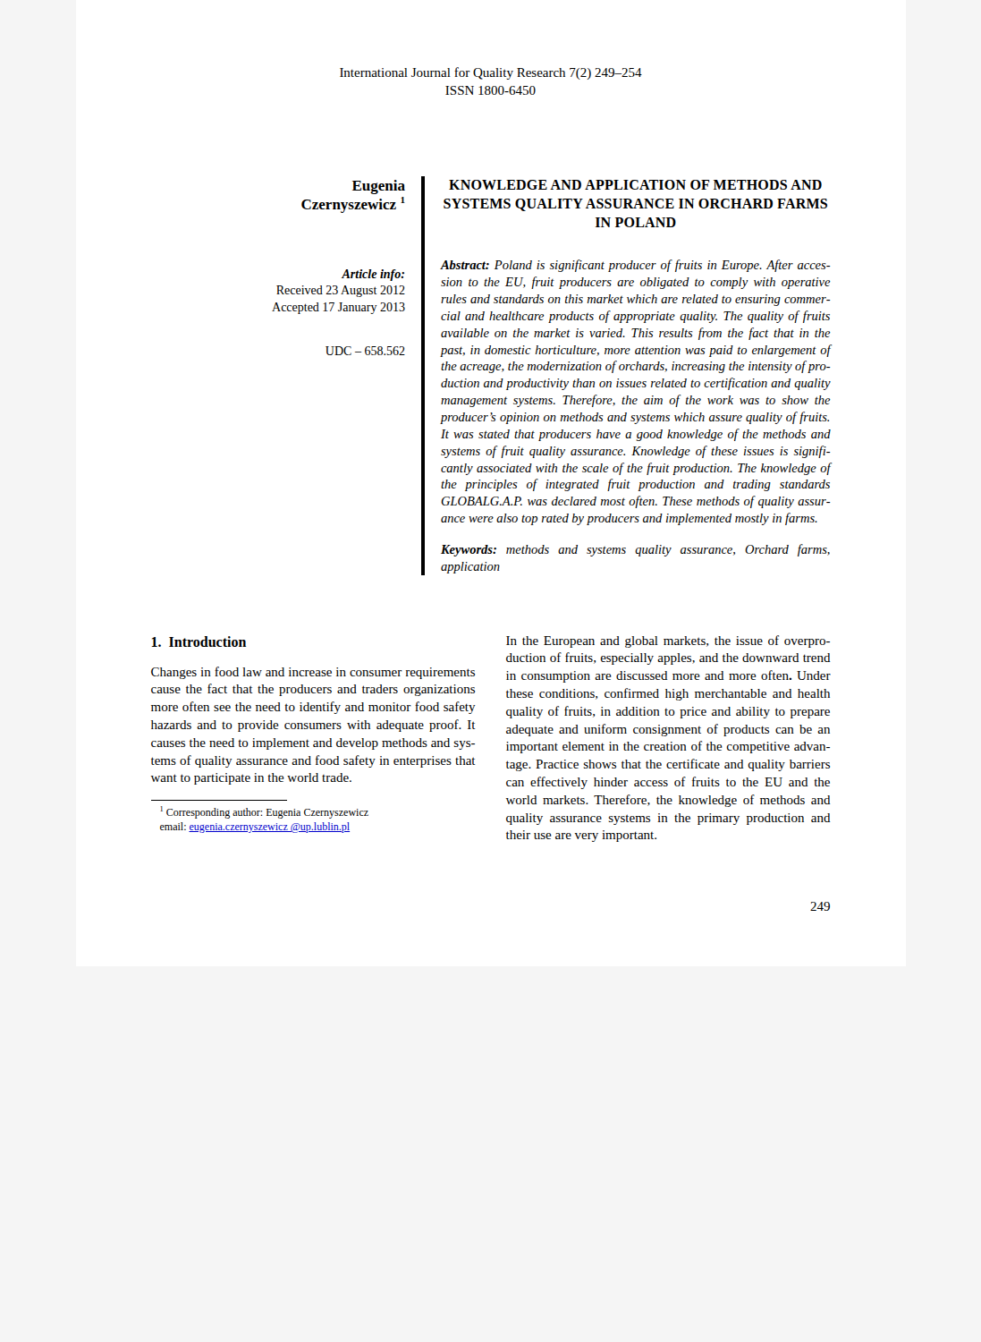International Journal for Quality Research 7(2) 249–254 ISSN 1800-6450
Eugenia
Czernyszewicz 1
Article info:
Received 23 August 2012
Accepted 17 January 2013
UDC – 658.562
Knowledge and Application of Methods and Systems Quality Assurance in Orchard Farms in Poland
Abstract: Poland is significant producer of fruits in Europe. After accession to the EU, fruit producers are obligated to comply with operative rules and standards on this market which are related to ensuring commercial and healthcare products of appropriate quality. The quality of fruits available on the market is varied. This results from the fact that in the past, in domestic horticulture, more attention was paid to enlargement of the acreage, the modernization of orchards, increasing the intensity of production and productivity than on issues related to certification and quality management systems. Therefore, the aim of the work was to show the producer’s opinion on methods and systems which assure quality of fruits. It was stated that producers have a good knowledge of the methods and systems of fruit quality assurance. Knowledge of these issues is significantly associated with the scale of the fruit production. The knowledge of the principles of integrated fruit production and trading standards GLOBALG.A.P. was declared most often. These methods of quality assurance were also top rated by producers and implemented mostly in farms.
Keywords: methods and systems quality assurance, Orchard farms, application
1. Introduction
Changes in food law and increase in consumer requirements cause the fact that the producers and traders organizations more often see the need to identify and monitor food safety hazards and to provide consumers with adequate proof. It causes the need to implement and develop methods and systems of quality assurance and food safety in enterprises that want to participate in the world trade.
1 Corresponding author: Eugenia Czernyszewicz
email: eugenia.czernyszewicz @up.lublin.pl
In the European and global markets, the issue of overproduction of fruits, especially apples, and the downward trend in consumption are discussed more and more often. Under these conditions, confirmed high merchantable and health quality of fruits, in addition to price and ability to prepare adequate and uniform consignment of products can be an important element in the creation of the competitive advantage. Practice shows that the certificate and quality barriers can effectively hinder access of fruits to the EU and the world markets. Therefore, the knowledge of methods and quality assurance systems in the primary production and their use are very important.
249